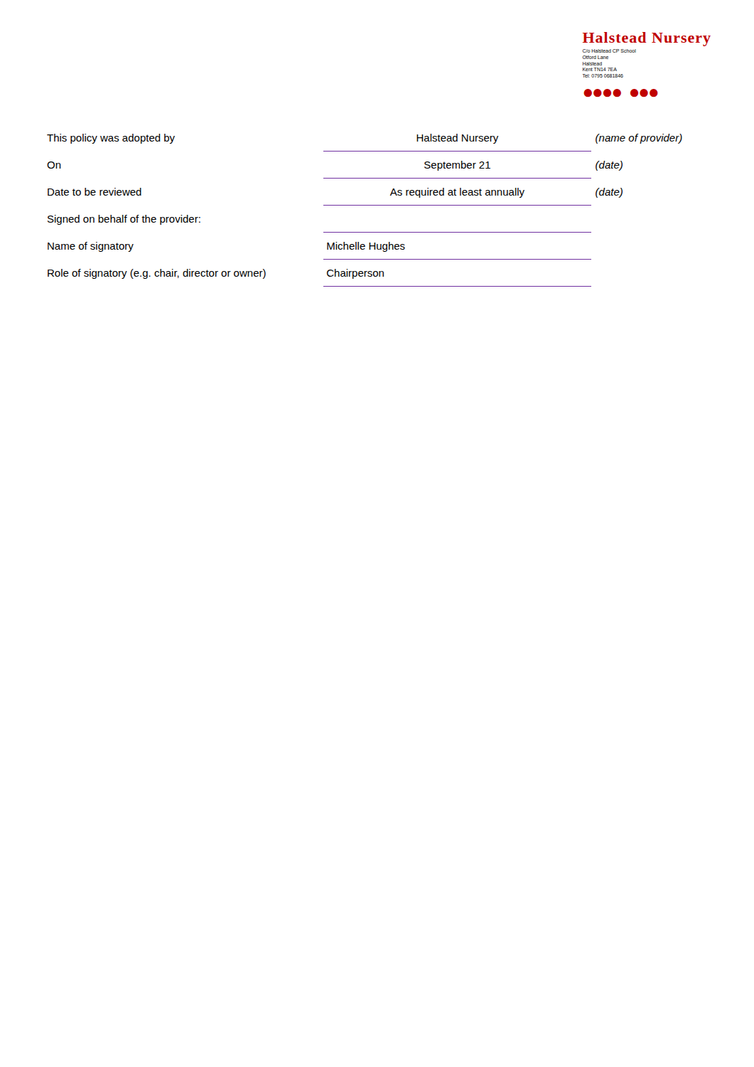Halstead Nursery
C/o Halstead CP School
Otford Lane
Halstead
Kent TN14 7EA
Tel: 0795 0681846
●●●● ●●●
| This policy was adopted by | Halstead Nursery | (name of provider) |
| On | September 21 | (date) |
| Date to be reviewed | As required at least annually | (date) |
| Signed on behalf of the provider: | | |
| Name of signatory | Michelle Hughes | |
| Role of signatory (e.g. chair, director or owner) | Chairperson | |